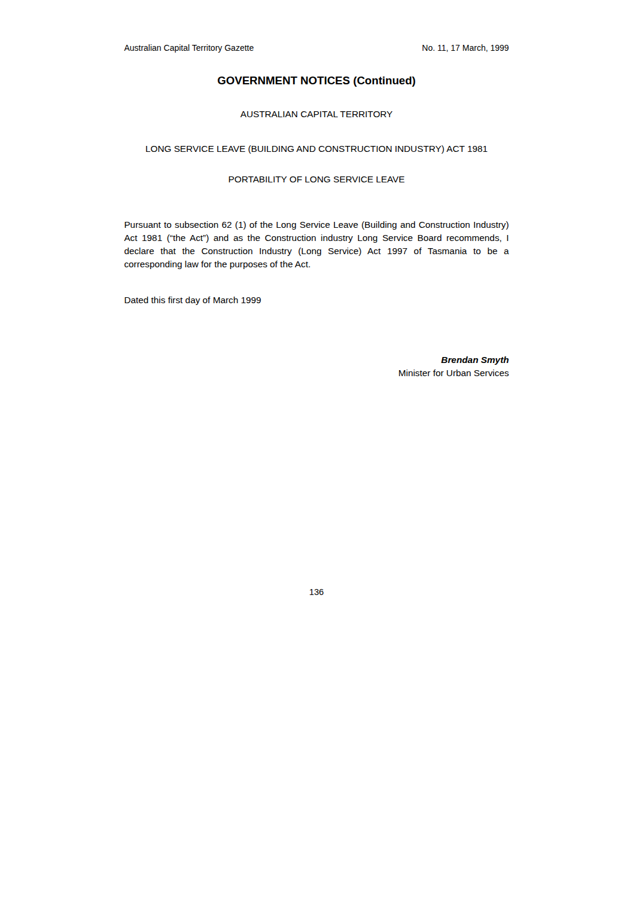Australian Capital Territory Gazette No. 11, 17 March, 1999
GOVERNMENT NOTICES (Continued)
AUSTRALIAN CAPITAL TERRITORY
LONG SERVICE LEAVE (BUILDING AND CONSTRUCTION INDUSTRY) ACT 1981
PORTABILITY OF LONG SERVICE LEAVE
Pursuant to subsection 62 (1) of the Long Service Leave (Building and Construction Industry) Act 1981 (“the Act”) and as the Construction industry Long Service Board recommends, I declare that the Construction Industry (Long Service) Act 1997 of Tasmania to be a corresponding law for the purposes of the Act.
Dated this first day of March 1999
Brendan Smyth
Minister for Urban Services
136